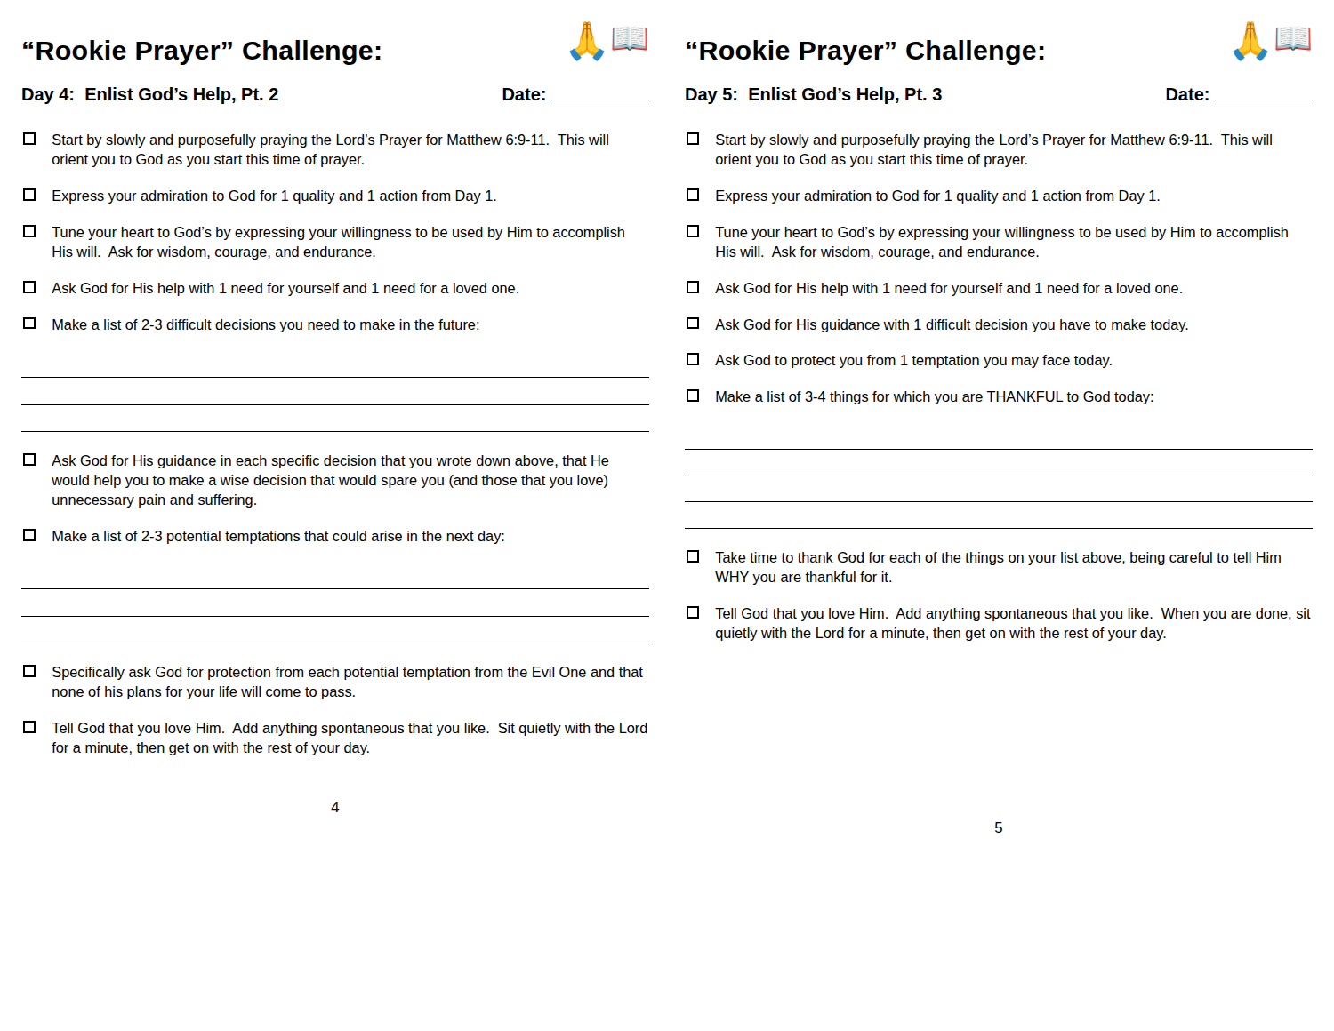“Rookie Prayer” Challenge:
🙏📖
Day 4: Enlist God’s Help, Pt. 2 Date:
Start by slowly and purposefully praying the Lord’s Prayer for Matthew 6:9-11. This will orient you to God as you start this time of prayer.
Express your admiration to God for 1 quality and 1 action from Day 1.
Tune your heart to God’s by expressing your willingness to be used by Him to accomplish His will. Ask for wisdom, courage, and endurance.
Ask God for His help with 1 need for yourself and 1 need for a loved one.
Make a list of 2-3 difficult decisions you need to make in the future:
Ask God for His guidance in each specific decision that you wrote down above, that He would help you to make a wise decision that would spare you (and those that you love) unnecessary pain and suffering.
Make a list of 2-3 potential temptations that could arise in the next day:
Specifically ask God for protection from each potential temptation from the Evil One and that none of his plans for your life will come to pass.
Tell God that you love Him. Add anything spontaneous that you like. Sit quietly with the Lord for a minute, then get on with the rest of your day.
4
“Rookie Prayer” Challenge:
🙏📖
Day 5: Enlist God’s Help, Pt. 3 Date:
Start by slowly and purposefully praying the Lord’s Prayer for Matthew 6:9-11. This will orient you to God as you start this time of prayer.
Express your admiration to God for 1 quality and 1 action from Day 1.
Tune your heart to God’s by expressing your willingness to be used by Him to accomplish His will. Ask for wisdom, courage, and endurance.
Ask God for His help with 1 need for yourself and 1 need for a loved one.
Ask God for His guidance with 1 difficult decision you have to make today.
Ask God to protect you from 1 temptation you may face today.
Make a list of 3-4 things for which you are THANKFUL to God today:
Take time to thank God for each of the things on your list above, being careful to tell Him WHY you are thankful for it.
Tell God that you love Him. Add anything spontaneous that you like. When you are done, sit quietly with the Lord for a minute, then get on with the rest of your day.
5